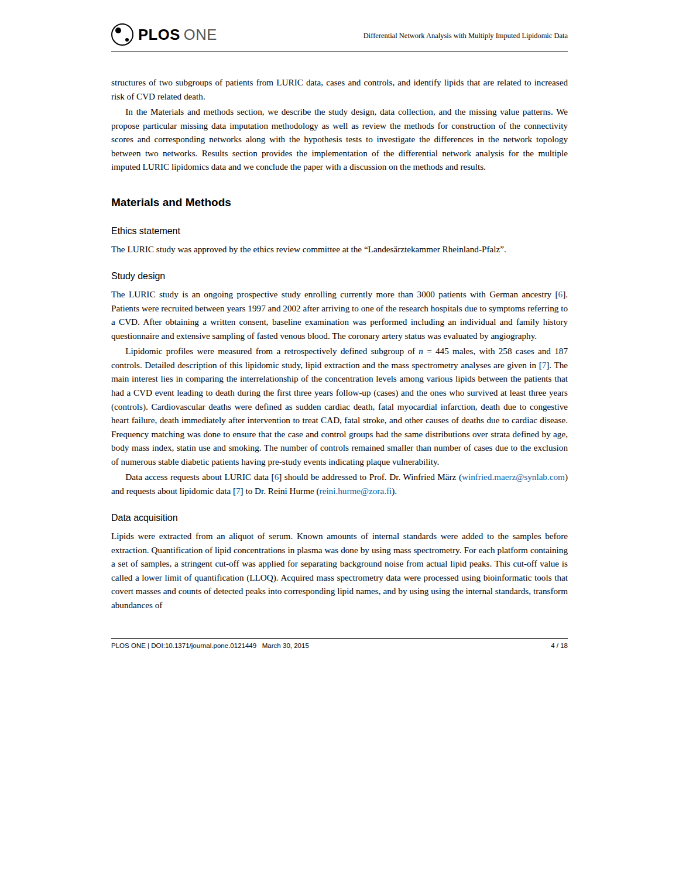PLOS ONE
Differential Network Analysis with Multiply Imputed Lipidomic Data
structures of two subgroups of patients from LURIC data, cases and controls, and identify lipids that are related to increased risk of CVD related death.
In the Materials and methods section, we describe the study design, data collection, and the missing value patterns. We propose particular missing data imputation methodology as well as review the methods for construction of the connectivity scores and corresponding networks along with the hypothesis tests to investigate the differences in the network topology between two networks. Results section provides the implementation of the differential network analysis for the multiple imputed LURIC lipidomics data and we conclude the paper with a discussion on the methods and results.
Materials and Methods
Ethics statement
The LURIC study was approved by the ethics review committee at the “Landesärztekammer Rheinland-Pfalz”.
Study design
The LURIC study is an ongoing prospective study enrolling currently more than 3000 patients with German ancestry [6]. Patients were recruited between years 1997 and 2002 after arriving to one of the research hospitals due to symptoms referring to a CVD. After obtaining a written consent, baseline examination was performed including an individual and family history questionnaire and extensive sampling of fasted venous blood. The coronary artery status was evaluated by angiography.
Lipidomic profiles were measured from a retrospectively defined subgroup of n = 445 males, with 258 cases and 187 controls. Detailed description of this lipidomic study, lipid extraction and the mass spectrometry analyses are given in [7]. The main interest lies in comparing the interrelationship of the concentration levels among various lipids between the patients that had a CVD event leading to death during the first three years follow-up (cases) and the ones who survived at least three years (controls). Cardiovascular deaths were defined as sudden cardiac death, fatal myocardial infarction, death due to congestive heart failure, death immediately after intervention to treat CAD, fatal stroke, and other causes of deaths due to cardiac disease. Frequency matching was done to ensure that the case and control groups had the same distributions over strata defined by age, body mass index, statin use and smoking. The number of controls remained smaller than number of cases due to the exclusion of numerous stable diabetic patients having pre-study events indicating plaque vulnerability.
Data access requests about LURIC data [6] should be addressed to Prof. Dr. Winfried März (winfried.maerz@synlab.com) and requests about lipidomic data [7] to Dr. Reini Hurme (reini.hurme@zora.fi).
Data acquisition
Lipids were extracted from an aliquot of serum. Known amounts of internal standards were added to the samples before extraction. Quantification of lipid concentrations in plasma was done by using mass spectrometry. For each platform containing a set of samples, a stringent cut-off was applied for separating background noise from actual lipid peaks. This cut-off value is called a lower limit of quantification (LLOQ). Acquired mass spectrometry data were processed using bioinformatic tools that covert masses and counts of detected peaks into corresponding lipid names, and by using using the internal standards, transform abundances of
PLOS ONE | DOI:10.1371/journal.pone.0121449 March 30, 2015
4 / 18